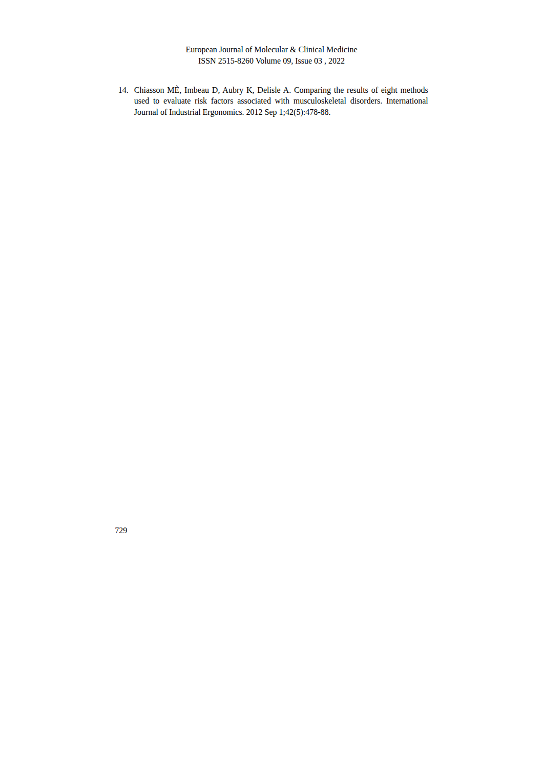European Journal of Molecular & Clinical Medicine ISSN 2515-8260 Volume 09, Issue 03 , 2022
14. Chiasson MÈ, Imbeau D, Aubry K, Delisle A. Comparing the results of eight methods used to evaluate risk factors associated with musculoskeletal disorders. International Journal of Industrial Ergonomics. 2012 Sep 1;42(5):478-88.
729